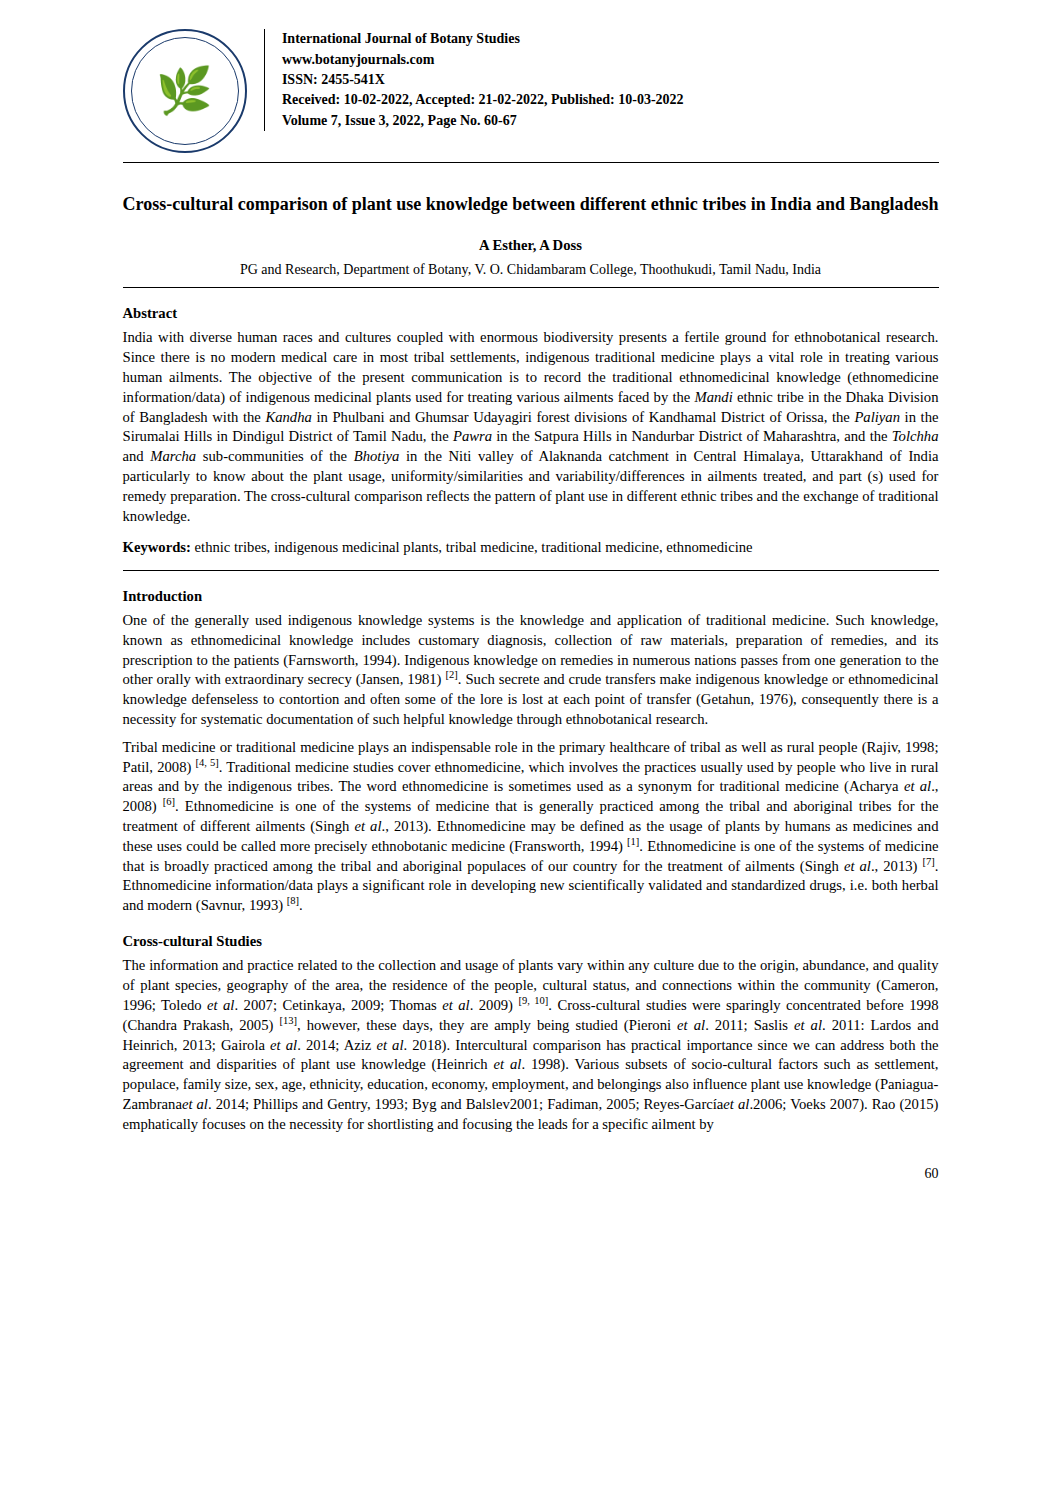🌿
International Journal of Botany Studies
www.botanyjournals.com
ISSN: 2455-541X
Received: 10-02-2022, Accepted: 21-02-2022, Published: 10-03-2022
Volume 7, Issue 3, 2022, Page No. 60-67
Cross-cultural comparison of plant use knowledge between different ethnic tribes in India and Bangladesh
A Esther, A Doss
PG and Research, Department of Botany, V. O. Chidambaram College, Thoothukudi, Tamil Nadu, India
Abstract
India with diverse human races and cultures coupled with enormous biodiversity presents a fertile ground for ethnobotanical research. Since there is no modern medical care in most tribal settlements, indigenous traditional medicine plays a vital role in treating various human ailments. The objective of the present communication is to record the traditional ethnomedicinal knowledge (ethnomedicine information/data) of indigenous medicinal plants used for treating various ailments faced by the Mandi ethnic tribe in the Dhaka Division of Bangladesh with the Kandha in Phulbani and Ghumsar Udayagiri forest divisions of Kandhamal District of Orissa, the Paliyan in the Sirumalai Hills in Dindigul District of Tamil Nadu, the Pawra in the Satpura Hills in Nandurbar District of Maharashtra, and the Tolchha and Marcha sub-communities of the Bhotiya in the Niti valley of Alaknanda catchment in Central Himalaya, Uttarakhand of India particularly to know about the plant usage, uniformity/similarities and variability/differences in ailments treated, and part (s) used for remedy preparation. The cross-cultural comparison reflects the pattern of plant use in different ethnic tribes and the exchange of traditional knowledge.
Keywords: ethnic tribes, indigenous medicinal plants, tribal medicine, traditional medicine, ethnomedicine
Introduction
One of the generally used indigenous knowledge systems is the knowledge and application of traditional medicine. Such knowledge, known as ethnomedicinal knowledge includes customary diagnosis, collection of raw materials, preparation of remedies, and its prescription to the patients (Farnsworth, 1994). Indigenous knowledge on remedies in numerous nations passes from one generation to the other orally with extraordinary secrecy (Jansen, 1981) [2]. Such secrete and crude transfers make indigenous knowledge or ethnomedicinal knowledge defenseless to contortion and often some of the lore is lost at each point of transfer (Getahun, 1976), consequently there is a necessity for systematic documentation of such helpful knowledge through ethnobotanical research.
Tribal medicine or traditional medicine plays an indispensable role in the primary healthcare of tribal as well as rural people (Rajiv, 1998; Patil, 2008) [4, 5]. Traditional medicine studies cover ethnomedicine, which involves the practices usually used by people who live in rural areas and by the indigenous tribes. The word ethnomedicine is sometimes used as a synonym for traditional medicine (Acharya et al., 2008) [6]. Ethnomedicine is one of the systems of medicine that is generally practiced among the tribal and aboriginal tribes for the treatment of different ailments (Singh et al., 2013). Ethnomedicine may be defined as the usage of plants by humans as medicines and these uses could be called more precisely ethnobotanic medicine (Fransworth, 1994) [1]. Ethnomedicine is one of the systems of medicine that is broadly practiced among the tribal and aboriginal populaces of our country for the treatment of ailments (Singh et al., 2013) [7]. Ethnomedicine information/data plays a significant role in developing new scientifically validated and standardized drugs, i.e. both herbal and modern (Savnur, 1993) [8].
Cross-cultural Studies
The information and practice related to the collection and usage of plants vary within any culture due to the origin, abundance, and quality of plant species, geography of the area, the residence of the people, cultural status, and connections within the community (Cameron, 1996; Toledo et al. 2007; Cetinkaya, 2009; Thomas et al. 2009) [9, 10]. Cross-cultural studies were sparingly concentrated before 1998 (Chandra Prakash, 2005) [13], however, these days, they are amply being studied (Pieroni et al. 2011; Saslis et al. 2011: Lardos and Heinrich, 2013; Gairola et al. 2014; Aziz et al. 2018). Intercultural comparison has practical importance since we can address both the agreement and disparities of plant use knowledge (Heinrich et al. 1998). Various subsets of socio-cultural factors such as settlement, populace, family size, sex, age, ethnicity, education, economy, employment, and belongings also influence plant use knowledge (Paniagua-Zambranaet al. 2014; Phillips and Gentry, 1993; Byg and Balslev2001; Fadiman, 2005; Reyes-Garcíaet al.2006; Voeks 2007). Rao (2015) emphatically focuses on the necessity for shortlisting and focusing the leads for a specific ailment by
60